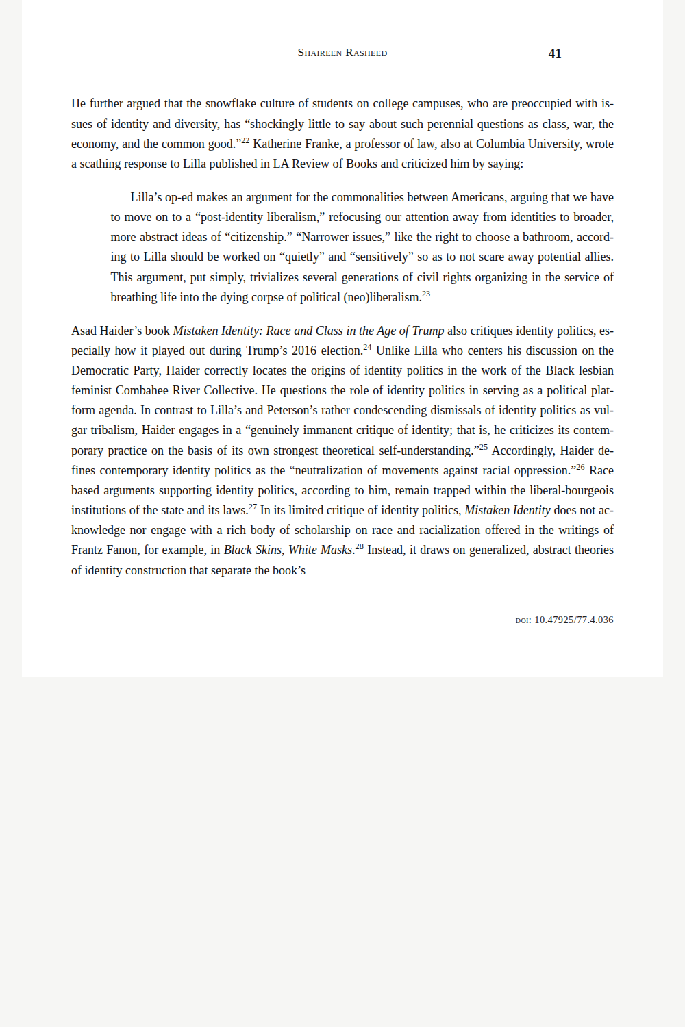Shaireen Rasheed 41
He further argued that the snowflake culture of students on college campuses, who are preoccupied with issues of identity and diversity, has “shockingly little to say about such perennial questions as class, war, the economy, and the common good.”22 Katherine Franke, a professor of law, also at Columbia University, wrote a scathing response to Lilla published in LA Review of Books and criticized him by saying:
Lilla’s op-ed makes an argument for the commonalities between Americans, arguing that we have to move on to a “post-identity liberalism,” refocusing our attention away from identities to broader, more abstract ideas of “citizenship.” “Narrower issues,” like the right to choose a bathroom, according to Lilla should be worked on “quietly” and “sensitively” so as to not scare away potential allies. This argument, put simply, trivializes several generations of civil rights organizing in the service of breathing life into the dying corpse of political (neo)liberalism.23
Asad Haider’s book Mistaken Identity: Race and Class in the Age of Trump also critiques identity politics, especially how it played out during Trump’s 2016 election.24 Unlike Lilla who centers his discussion on the Democratic Party, Haider correctly locates the origins of identity politics in the work of the Black lesbian feminist Combahee River Collective. He questions the role of identity politics in serving as a political platform agenda. In contrast to Lilla’s and Peterson’s rather condescending dismissals of identity politics as vulgar tribalism, Haider engages in a “genuinely immanent critique of identity; that is, he criticizes its contemporary practice on the basis of its own strongest theoretical self-understanding.”25 Accordingly, Haider defines contemporary identity politics as the “neutralization of movements against racial oppression.”26 Race based arguments supporting identity politics, according to him, remain trapped within the liberal-bourgeois institutions of the state and its laws.27 In its limited critique of identity politics, Mistaken Identity does not acknowledge nor engage with a rich body of scholarship on race and racialization offered in the writings of Frantz Fanon, for example, in Black Skins, White Masks.28 Instead, it draws on generalized, abstract theories of identity construction that separate the book’s
doi: 10.47925/77.4.036